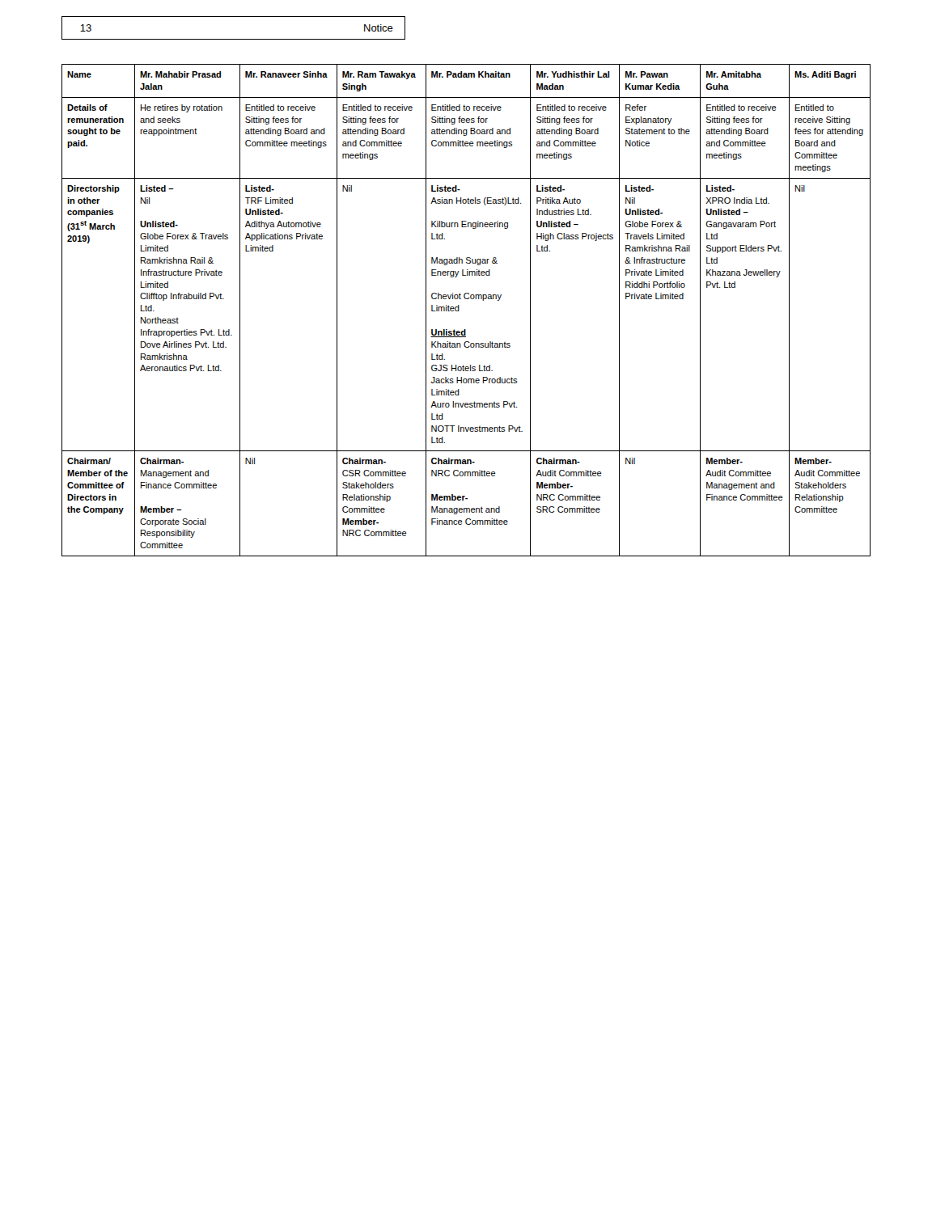13
Notice
| Name | Mr. Mahabir Prasad Jalan | Mr. Ranaveer Sinha | Mr. Ram Tawakya Singh | Mr. Padam Khaitan | Mr. Yudhisthir Lal Madan | Mr. Pawan Kumar Kedia | Mr. Amitabha Guha | Ms. Aditi Bagri |
| --- | --- | --- | --- | --- | --- | --- | --- | --- |
| Details of remuneration sought to be paid. | He retires by rotation and seeks reappointment | Entitled to receive Sitting fees for attending Board and Committee meetings | Entitled to receive Sitting fees for attending Board and Committee meetings | Entitled to receive Sitting fees for attending Board and Committee meetings | Entitled to receive Sitting fees for attending Board and Committee meetings | Refer Explanatory Statement to the Notice | Entitled to receive Sitting fees for attending Board and Committee meetings | Entitled to receive Sitting fees for attending Board and Committee meetings |
| Directorship in other companies (31 st March 2019) | Listed – Nil Unlisted- Globe Forex & Travels Limited Ramkrishna Rail & Infrastructure Private Limited Clifftop Infrabuild Pvt. Ltd. Northeast Infraproperties Pvt. Ltd. Dove Airlines Pvt. Ltd. Ramkrishna Aeronautics Pvt. Ltd. | Listed- TRF Limited Unlisted- Adithya Automotive Applications Private Limited | Nil | Listed- Asian Hotels (East)Ltd. Kilburn Engineering Ltd. Magadh Sugar & Energy Limited Cheviot Company Limited Unlisted Khaitan Consultants Ltd. GJS Hotels Ltd. Jacks Home Products Limited Auro Investments Pvt. Ltd NOTT Investments Pvt. Ltd. | Listed- Pritika Auto Industries Ltd. Unlisted – High Class Projects Ltd. | Listed- Nil Unlisted- Globe Forex & Travels Limited Ramkrishna Rail & Infrastructure Private Limited Riddhi Portfolio Private Limited | Listed- XPRO India Ltd. Unlisted – Gangavaram Port Ltd Support Elders Pvt. Ltd Khazana Jewellery Pvt. Ltd | Nil |
| Chairman/ Member of the Committee of Directors in the Company | Chairman- Management and Finance Committee Member – Corporate Social Responsibility Committee | Nil | Chairman- CSR Committee Stakeholders Relationship Committee Member- NRC Committee | Chairman- NRC Committee Member- Management and Finance Committee | Chairman- Audit Committee Member- NRC Committee SRC Committee | Nil | Member- Audit Committee Management and Finance Committee | Member- Audit Committee Stakeholders Relationship Committee |